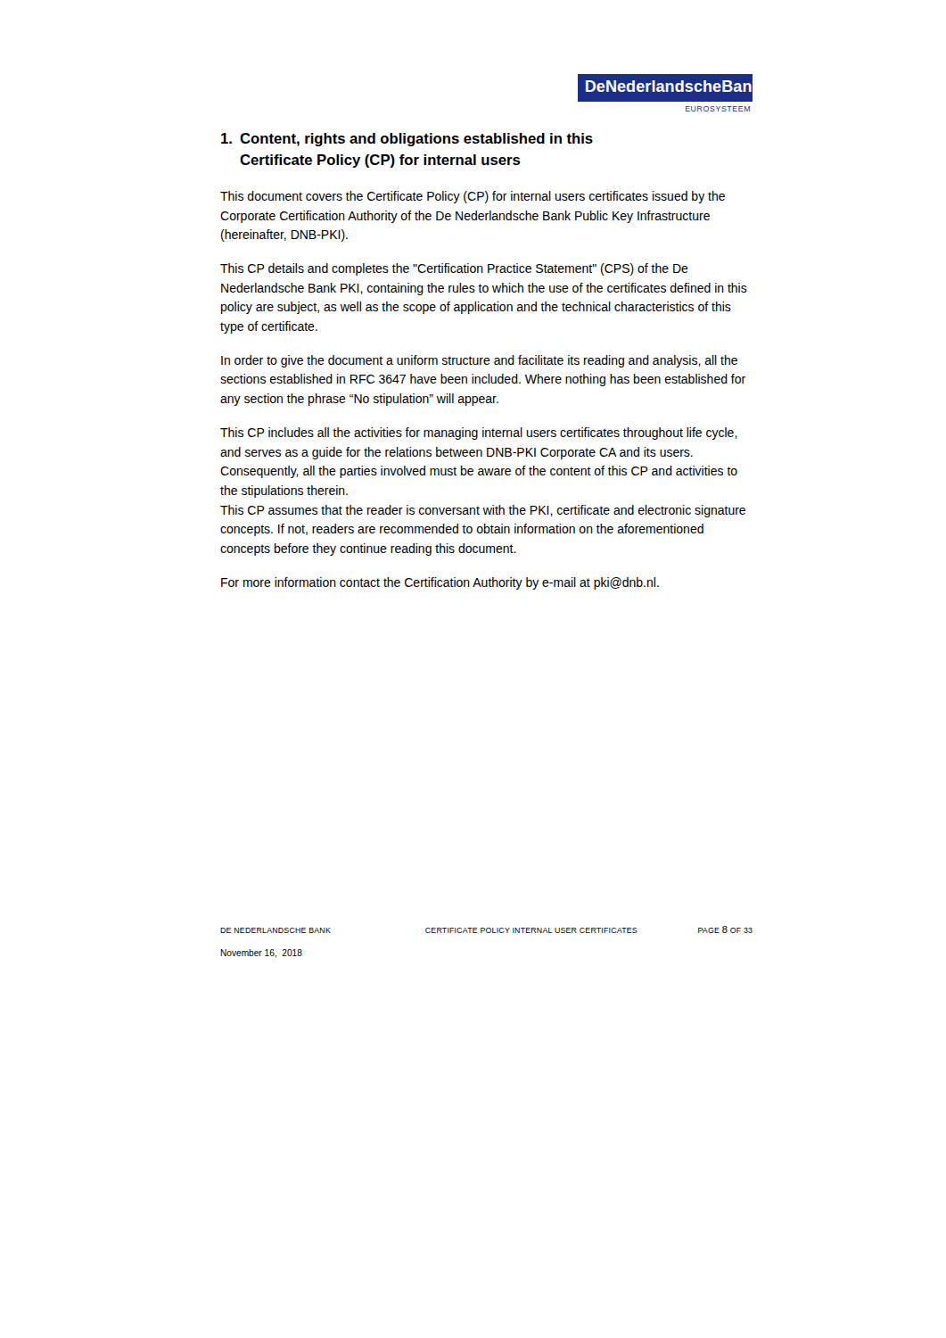DeNederlandscheBank
EUROSYSTEEM
1. Content, rights and obligations established in thisCertificate Policy (CP) for internal users
This document covers the Certificate Policy (CP) for internal users certificates issued by the Corporate Certification Authority of the De Nederlandsche Bank Public Key Infrastructure (hereinafter, DNB-PKI).
This CP details and completes the "Certification Practice Statement" (CPS) of the De Nederlandsche Bank PKI, containing the rules to which the use of the certificates defined in this policy are subject, as well as the scope of application and the technical characteristics of this type of certificate.
In order to give the document a uniform structure and facilitate its reading and analysis, all the sections established in RFC 3647 have been included. Where nothing has been established for any section the phrase “No stipulation” will appear.
This CP includes all the activities for managing internal users certificates throughout life cycle, and serves as a guide for the relations between DNB-PKI Corporate CA and its users. Consequently, all the parties involved must be aware of the content of this CP and activities to the stipulations therein.
This CP assumes that the reader is conversant with the PKI, certificate and electronic signature concepts. If not, readers are recommended to obtain information on the aforementioned concepts before they continue reading this document.
For more information contact the Certification Authority by e-mail at pki@dnb.nl.
De Nederlandsche Bank Certificate Policy Internal User Certificates Page 8 of 33
November 16, 2018